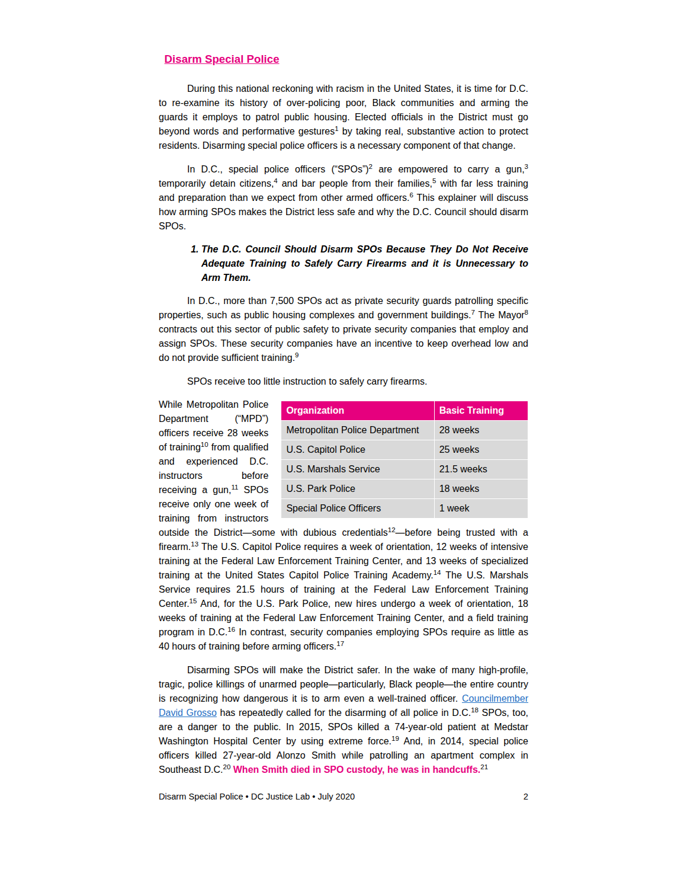Disarm Special Police
During this national reckoning with racism in the United States, it is time for D.C. to re-examine its history of over-policing poor, Black communities and arming the guards it employs to patrol public housing. Elected officials in the District must go beyond words and performative gestures1 by taking real, substantive action to protect residents. Disarming special police officers is a necessary component of that change.
In D.C., special police officers (“SPOs”)2 are empowered to carry a gun,3 temporarily detain citizens,4 and bar people from their families,5 with far less training and preparation than we expect from other armed officers.6 This explainer will discuss how arming SPOs makes the District less safe and why the D.C. Council should disarm SPOs.
The D.C. Council Should Disarm SPOs Because They Do Not Receive Adequate Training to Safely Carry Firearms and it is Unnecessary to Arm Them.
In D.C., more than 7,500 SPOs act as private security guards patrolling specific properties, such as public housing complexes and government buildings.7 The Mayor8 contracts out this sector of public safety to private security companies that employ and assign SPOs. These security companies have an incentive to keep overhead low and do not provide sufficient training.9
SPOs receive too little instruction to safely carry firearms.
| Organization | Basic Training |
| --- | --- |
| Metropolitan Police Department | 28 weeks |
| U.S. Capitol Police | 25 weeks |
| U.S. Marshals Service | 21.5 weeks |
| U.S. Park Police | 18 weeks |
| Special Police Officers | 1 week |
While Metropolitan Police Department (“MPD”) officers receive 28 weeks of training10 from qualified and experienced D.C. instructors before receiving a gun,11 SPOs receive only one week of training from instructors outside the District—some with dubious credentials12—before being trusted with a firearm.13 The U.S. Capitol Police requires a week of orientation, 12 weeks of intensive training at the Federal Law Enforcement Training Center, and 13 weeks of specialized training at the United States Capitol Police Training Academy.14 The U.S. Marshals Service requires 21.5 hours of training at the Federal Law Enforcement Training Center.15 And, for the U.S. Park Police, new hires undergo a week of orientation, 18 weeks of training at the Federal Law Enforcement Training Center, and a field training program in D.C.16 In contrast, security companies employing SPOs require as little as 40 hours of training before arming officers.17
Disarming SPOs will make the District safer. In the wake of many high-profile, tragic, police killings of unarmed people—particularly, Black people—the entire country is recognizing how dangerous it is to arm even a well-trained officer. Councilmember David Grosso has repeatedly called for the disarming of all police in D.C.18 SPOs, too, are a danger to the public. In 2015, SPOs killed a 74-year-old patient at Medstar Washington Hospital Center by using extreme force.19 And, in 2014, special police officers killed 27-year-old Alonzo Smith while patrolling an apartment complex in Southeast D.C.20 When Smith died in SPO custody, he was in handcuffs.21
Disarm Special Police • DC Justice Lab • July 2020 2